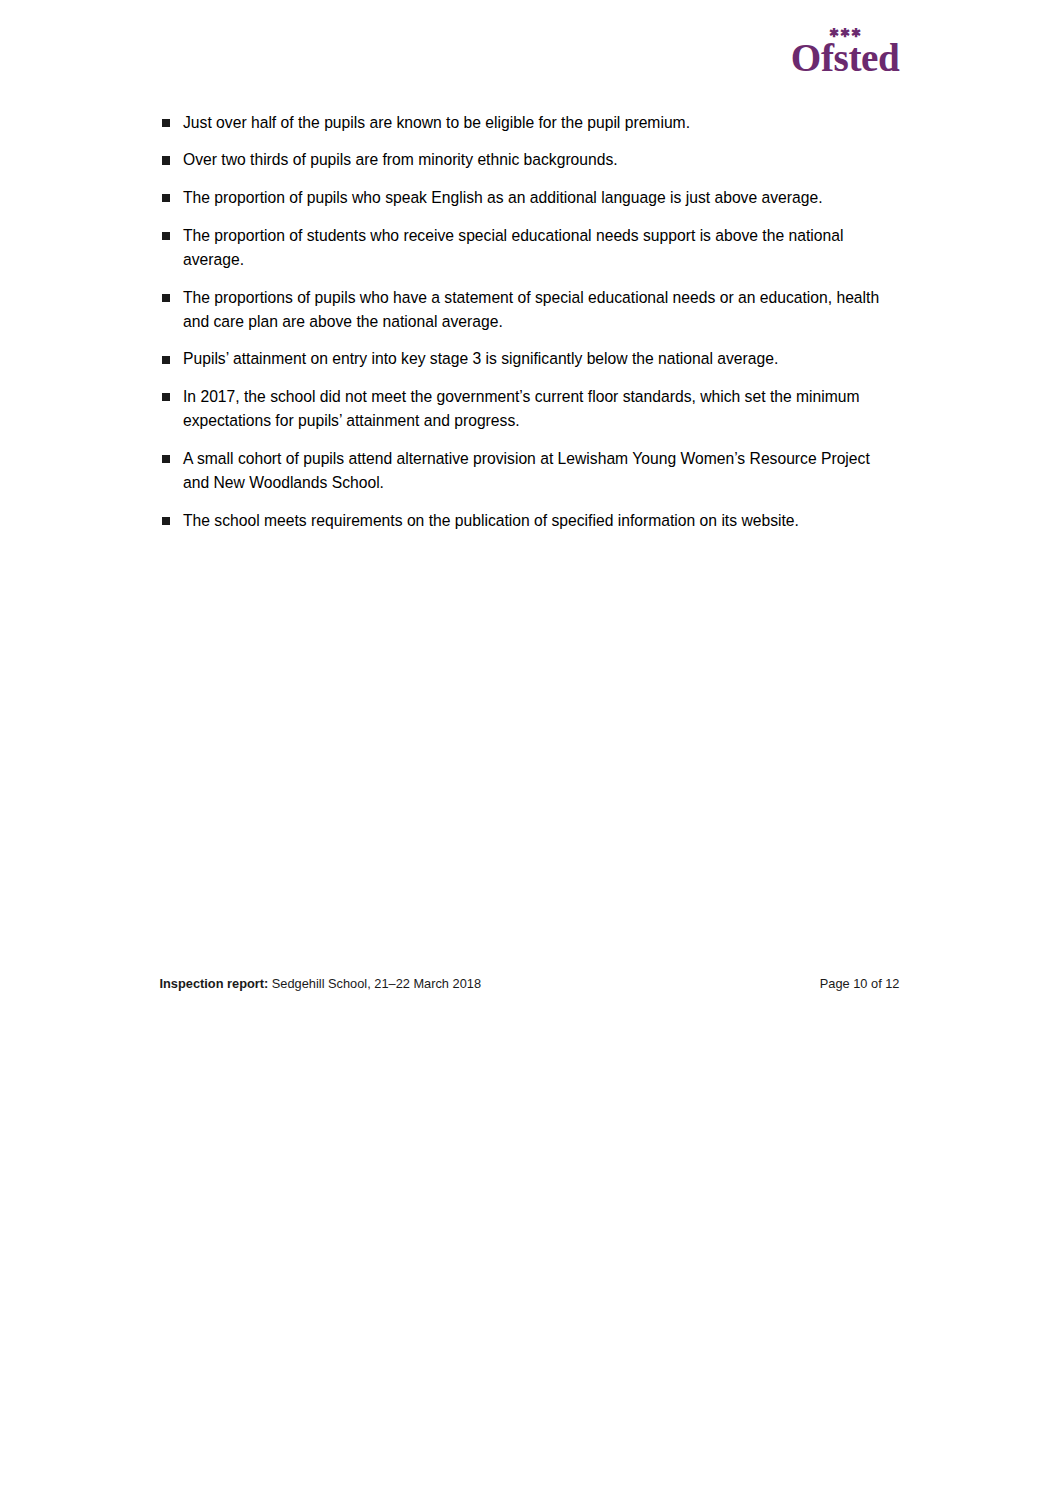✱✱✱
Ofsted
Just over half of the pupils are known to be eligible for the pupil premium.
Over two thirds of pupils are from minority ethnic backgrounds.
The proportion of pupils who speak English as an additional language is just above average.
The proportion of students who receive special educational needs support is above the national average.
The proportions of pupils who have a statement of special educational needs or an education, health and care plan are above the national average.
Pupils’ attainment on entry into key stage 3 is significantly below the national average.
In 2017, the school did not meet the government’s current floor standards, which set the minimum expectations for pupils’ attainment and progress.
A small cohort of pupils attend alternative provision at Lewisham Young Women’s Resource Project and New Woodlands School.
The school meets requirements on the publication of specified information on its website.
Inspection report: Sedgehill School, 21–22 March 2018
Page 10 of 12